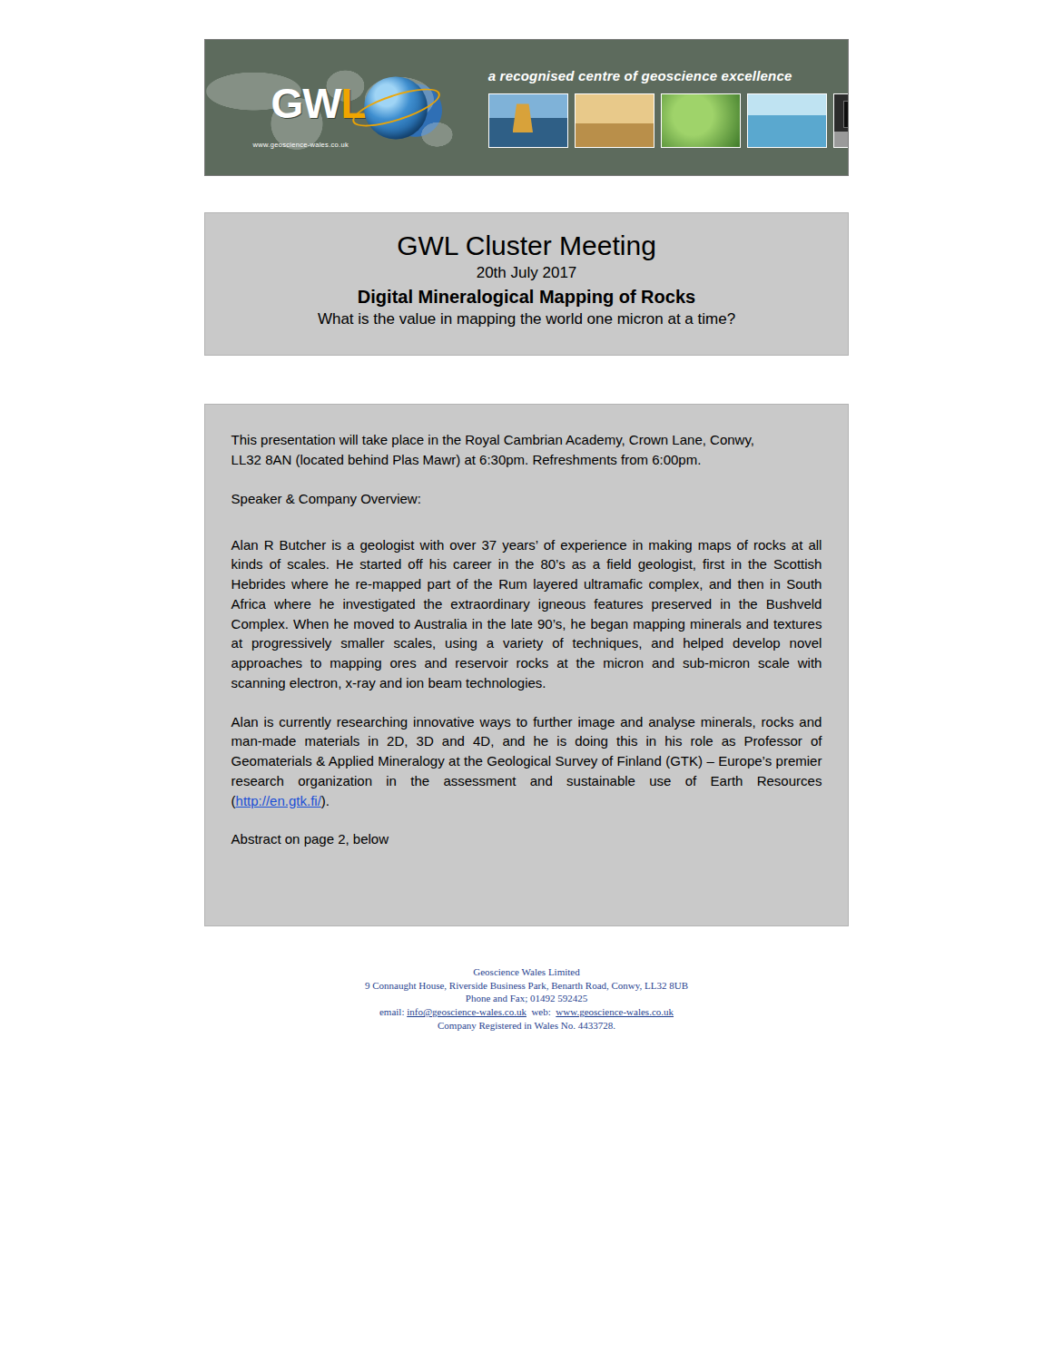GWL
www.geoscience-wales.co.uk
a recognised centre of geoscience excellence
GWL Cluster Meeting
20th July 2017
Digital Mineralogical Mapping of Rocks
What is the value in mapping the world one micron at a time?
This presentation will take place in the Royal Cambrian Academy, Crown Lane, Conwy,
LL32 8AN (located behind Plas Mawr) at 6:30pm. Refreshments from 6:00pm.
Speaker & Company Overview:
Alan R Butcher is a geologist with over 37 years’ of experience in making maps of rocks at all kinds of scales. He started off his career in the 80’s as a field geologist, first in the Scottish Hebrides where he re-mapped part of the Rum layered ultramafic complex, and then in South Africa where he investigated the extraordinary igneous features preserved in the Bushveld Complex. When he moved to Australia in the late 90’s, he began mapping minerals and textures at progressively smaller scales, using a variety of techniques, and helped develop novel approaches to mapping ores and reservoir rocks at the micron and sub-micron scale with scanning electron, x-ray and ion beam technologies.
Alan is currently researching innovative ways to further image and analyse minerals, rocks and man-made materials in 2D, 3D and 4D, and he is doing this in his role as Professor of Geomaterials & Applied Mineralogy at the Geological Survey of Finland (GTK) – Europe’s premier research organization in the assessment and sustainable use of Earth Resources (http://en.gtk.fi/).
Abstract on page 2, below
Geoscience Wales Limited
9 Connaught House, Riverside Business Park, Benarth Road, Conwy, LL32 8UB
Phone and Fax; 01492 592425
email: info@geoscience-wales.co.uk web: www.geoscience-wales.co.uk
Company Registered in Wales No. 4433728.